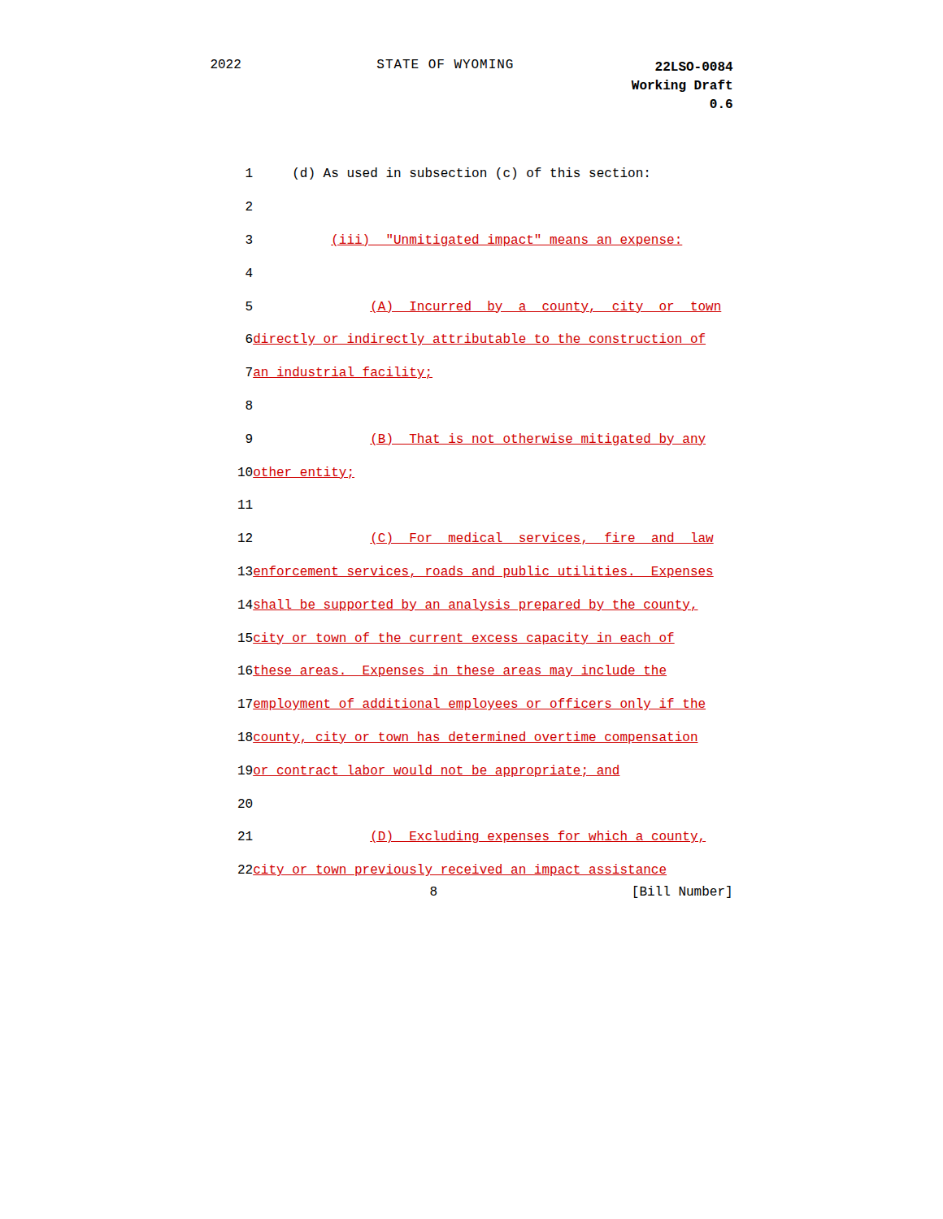2022
STATE OF WYOMING
22LSO-0084
Working Draft
0.6
| 1 | (d) As used in subsection (c) of this section: |
| 2 | |
| 3 | (iii) "Unmitigated impact" means an expense: |
| 4 | |
| 5 | (A) Incurred by a county, city or town |
| 6 | directly or indirectly attributable to the construction of |
| 7 | an industrial facility; |
| 8 | |
| 9 | (B) That is not otherwise mitigated by any |
| 10 | other entity; |
| 11 | |
| 12 | (C) For medical services, fire and law |
| 13 | enforcement services, roads and public utilities. Expenses |
| 14 | shall be supported by an analysis prepared by the county, |
| 15 | city or town of the current excess capacity in each of |
| 16 | these areas. Expenses in these areas may include the |
| 17 | employment of additional employees or officers only if the |
| 18 | county, city or town has determined overtime compensation |
| 19 | or contract labor would not be appropriate; and |
| 20 | |
| 21 | (D) Excluding expenses for which a county, |
| 22 | city or town previously received an impact assistance |
8
[Bill Number]